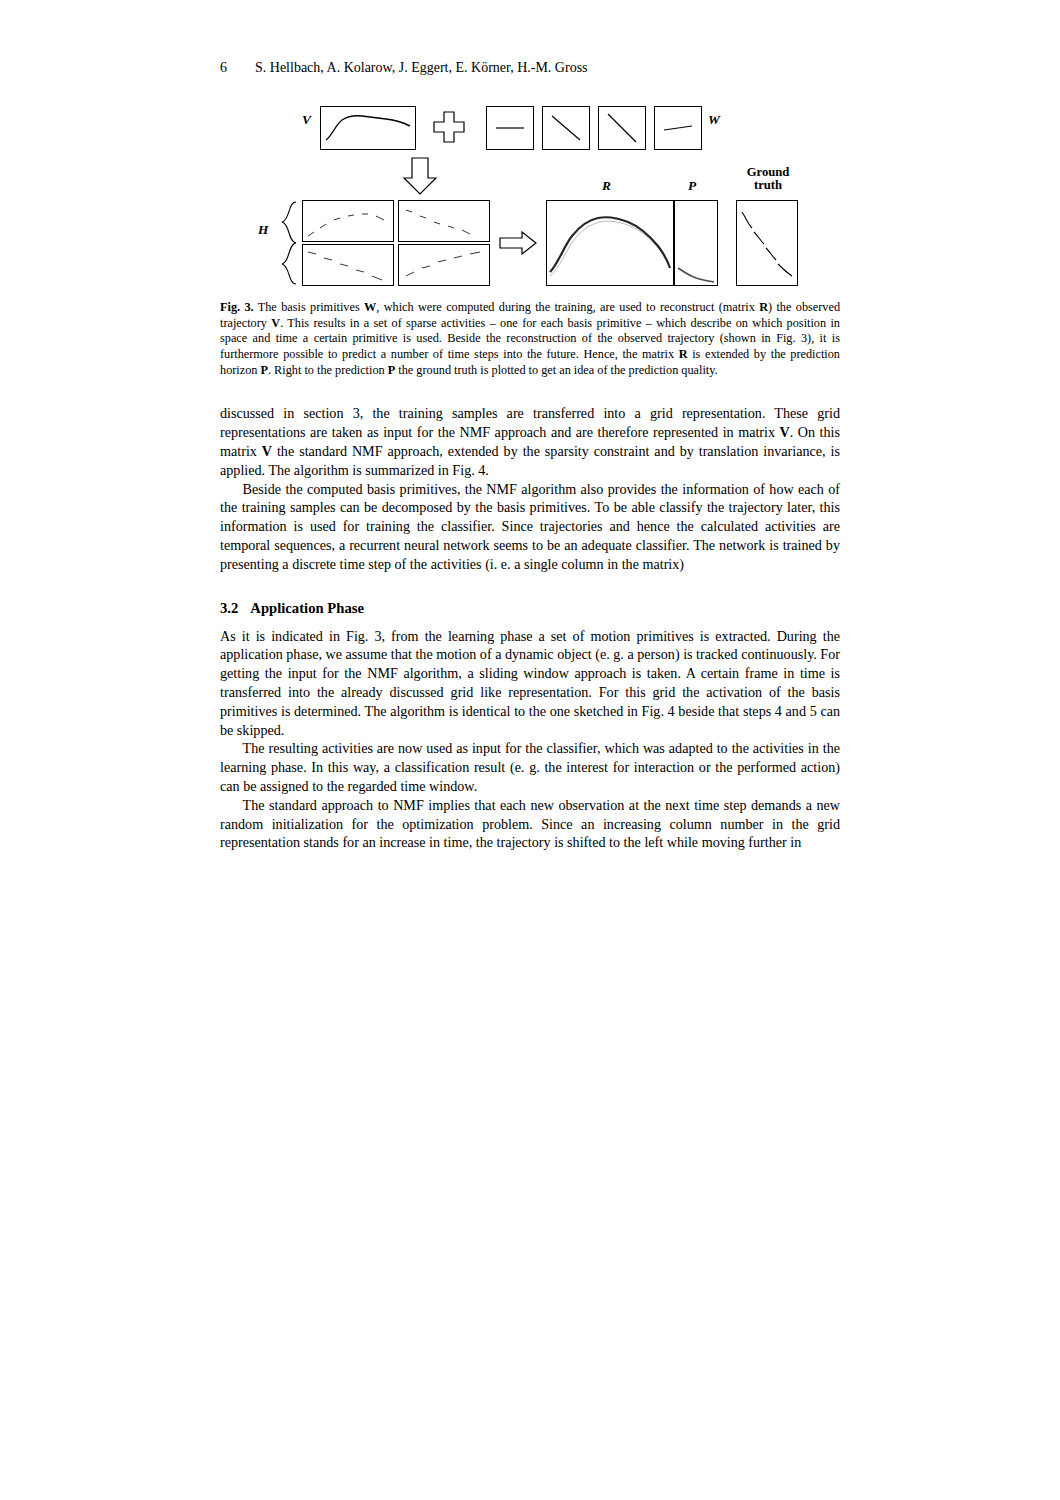6 S. Hellbach, A. Kolarow, J. Eggert, E. Körner, H.-M. Gross
V
W H
R P
Ground
truth
Fig. 3. The basis primitives W, which were computed during the training, are used to reconstruct (matrix R) the observed trajectory V. This results in a set of sparse activities – one for each basis primitive – which describe on which position in space and time a certain primitive is used. Beside the reconstruction of the observed trajectory (shown in Fig. 3), it is furthermore possible to predict a number of time steps into the future. Hence, the matrix R is extended by the prediction horizon P. Right to the prediction P the ground truth is plotted to get an idea of the prediction quality.
discussed in section 3, the training samples are transferred into a grid representation. These grid representations are taken as input for the NMF approach and are therefore represented in matrix V. On this matrix V the standard NMF approach, extended by the sparsity constraint and by translation invariance, is applied. The algorithm is summarized in Fig. 4.
Beside the computed basis primitives, the NMF algorithm also provides the information of how each of the training samples can be decomposed by the basis primitives. To be able classify the trajectory later, this information is used for training the classifier. Since trajectories and hence the calculated activities are temporal sequences, a recurrent neural network seems to be an adequate classifier. The network is trained by presenting a discrete time step of the activities (i. e. a single column in the matrix)
3.2 Application Phase
As it is indicated in Fig. 3, from the learning phase a set of motion primitives is extracted. During the application phase, we assume that the motion of a dynamic object (e. g. a person) is tracked continuously. For getting the input for the NMF algorithm, a sliding window approach is taken. A certain frame in time is transferred into the already discussed grid like representation. For this grid the activation of the basis primitives is determined. The algorithm is identical to the one sketched in Fig. 4 beside that steps 4 and 5 can be skipped.
The resulting activities are now used as input for the classifier, which was adapted to the activities in the learning phase. In this way, a classification result (e. g. the interest for interaction or the performed action) can be assigned to the regarded time window.
The standard approach to NMF implies that each new observation at the next time step demands a new random initialization for the optimization problem. Since an increasing column number in the grid representation stands for an increase in time, the trajectory is shifted to the left while moving further in